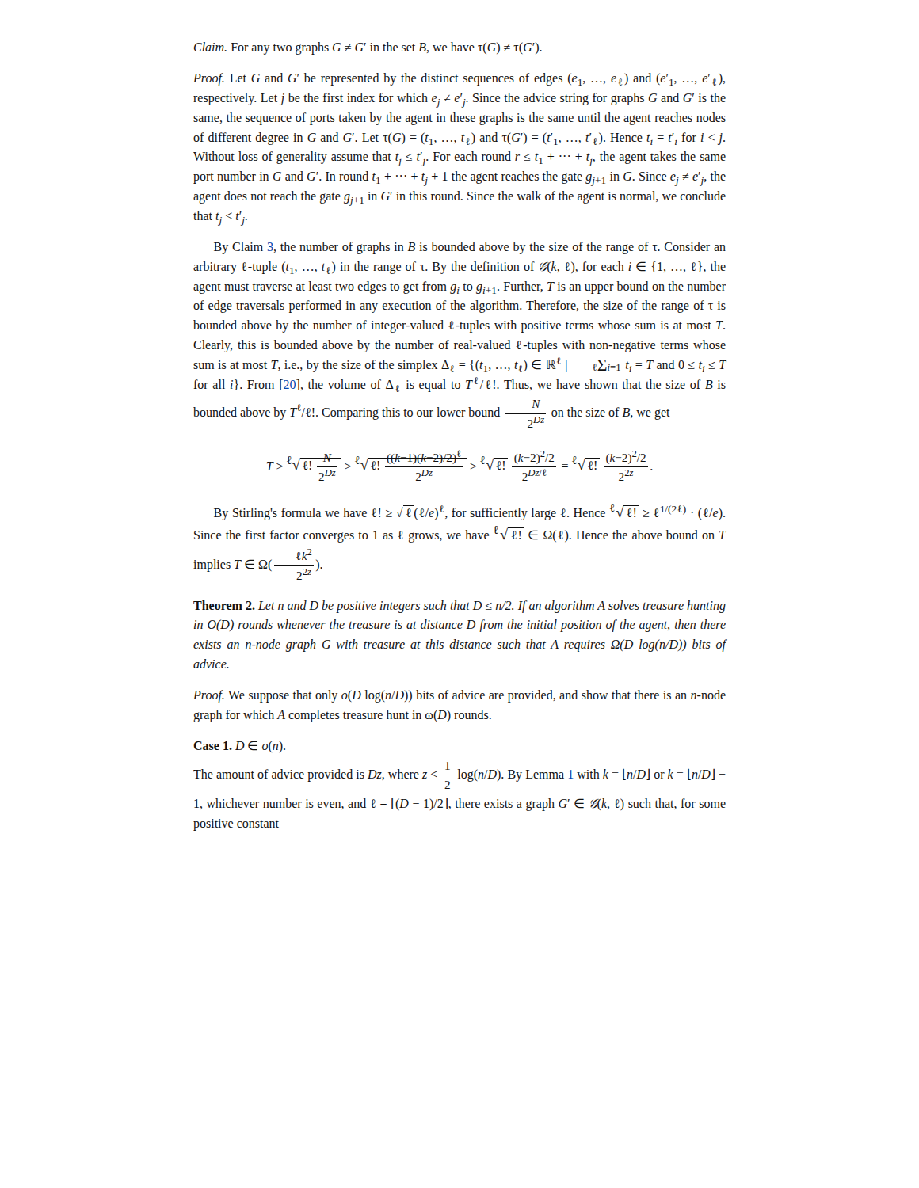Claim. For any two graphs G ≠ G′ in the set B, we have τ(G) ≠ τ(G′).
Proof. Let G and G′ be represented by the distinct sequences of edges (e1, …, eℓ) and (e′1, …, e′ℓ), respectively. Let j be the first index for which ej ≠ e′j. Since the advice string for graphs G and G′ is the same, the sequence of ports taken by the agent in these graphs is the same until the agent reaches nodes of different degree in G and G′. Let τ(G) = (t1, …, tℓ) and τ(G′) = (t′1, …, t′ℓ). Hence ti = t′i for i < j. Without loss of generality assume that tj ≤ t′j. For each round r ≤ t1 + ··· + tj, the agent takes the same port number in G and G′. In round t1 + ··· + tj + 1 the agent reaches the gate gj+1 in G. Since ej ≠ e′j, the agent does not reach the gate gj+1 in G′ in this round. Since the walk of the agent is normal, we conclude that tj < t′j.
By Claim 3, the number of graphs in B is bounded above by the size of the range of τ. Consider an arbitrary ℓ-tuple (t1, …, tℓ) in the range of τ. By the definition of 𝒢(k, ℓ), for each i ∈ {1, …, ℓ}, the agent must traverse at least two edges to get from gi to gi+1. Further, T is an upper bound on the number of edge traversals performed in any execution of the algorithm. Therefore, the size of the range of τ is bounded above by the number of integer-valued ℓ-tuples with positive terms whose sum is at most T. Clearly, this is bounded above by the number of real-valued ℓ-tuples with non-negative terms whose sum is at most T, i.e., by the size of the simplex Δℓ = {(t1, …, tℓ) ∈ ℝℓ | ℓΣi=1 ti = T and 0 ≤ ti ≤ T for all i}. From [20], the volume of Δℓ is equal to Tℓ/ℓ!. Thus, we have shown that the size of B is bounded above by Tℓ/ℓ!. Comparing this to our lower bound N 2Dz on the size of B, we get
T ≥ ℓ√ℓ! N 2Dz ≥ ℓ√ℓ! ((k−1)(k−2)/2)ℓ 2Dz ≥ ℓ√ℓ! (k−2)2/22Dz/ℓ = ℓ√ℓ! (k−2)2/222z.
By Stirling's formula we have ℓ! ≥ √ℓ(ℓ/e)ℓ, for sufficiently large ℓ. Hence ℓ√ℓ! ≥ ℓ1/(2ℓ) · (ℓ/e). Since the first factor converges to 1 as ℓ grows, we have ℓ√ℓ! ∈ Ω(ℓ). Hence the above bound on T implies T ∈ Ω(ℓk222z).
Theorem 2. Let n and D be positive integers such that D ≤ n/2. If an algorithm A solves treasure hunting in O(D) rounds whenever the treasure is at distance D from the initial position of the agent, then there exists an n-node graph G with treasure at this distance such that A requires Ω(D log(n/D)) bits of advice.
Proof. We suppose that only o(D log(n/D)) bits of advice are provided, and show that there is an n-node graph for which A completes treasure hunt in ω(D) rounds.
Case 1. D ∈ o(n).
The amount of advice provided is Dz, where z < 12 log(n/D). By Lemma 1 with k = ⌊n/D⌋ or k = ⌊n/D⌋ − 1, whichever number is even, and ℓ = ⌊(D − 1)/2⌋, there exists a graph G′ ∈ 𝒢(k, ℓ) such that, for some positive constant